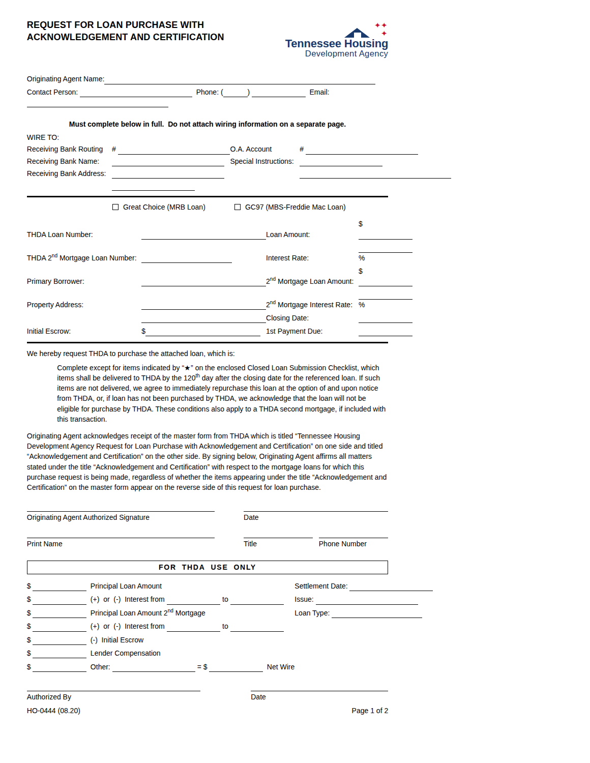Request for Loan Purchase with
Acknowledgement and Certification
✦✦
✦
Tennessee Housing
Development Agency
Originating Agent Name:
Contact Person: Phone: ( ) Email:
Must complete below in full. Do not attach wiring information on a separate page.
| WIRE TO: | | | | |
| Receiving Bank Routing | # | | O.A. Account | # |
| Receiving Bank Name: | | | Special Instructions: | |
| Receiving Bank Address: | | | | |
Great Choice (MRB Loan)
GC97 (MBS-Freddie Mac Loan)
| THDA Loan Number: | | | Loan Amount: | $ |
| THDA 2 nd Mortgage Loan Number: | | | Interest Rate: | % |
| Primary Borrower: | | | 2 nd Mortgage Loan Amount: | $ |
| Property Address: | | | 2 nd Mortgage Interest Rate: | % |
| | | | Closing Date: | |
| Initial Escrow: | $ | | 1st Payment Due: | |
We hereby request THDA to purchase the attached loan, which is:
Complete except for items indicated by “★” on the enclosed Closed Loan Submission Checklist, which items shall be delivered to THDA by the 120th day after the closing date for the referenced loan. If such items are not delivered, we agree to immediately repurchase this loan at the option of and upon notice from THDA, or, if loan has not been purchased by THDA, we acknowledge that the loan will not be eligible for purchase by THDA. These conditions also apply to a THDA second mortgage, if included with this transaction.
Originating Agent acknowledges receipt of the master form from THDA which is titled “Tennessee Housing Development Agency Request for Loan Purchase with Acknowledgement and Certification” on one side and titled “Acknowledgement and Certification” on the other side. By signing below, Originating Agent affirms all matters stated under the title “Acknowledgement and Certification” with respect to the mortgage loans for which this purchase request is being made, regardless of whether the items appearing under the title “Acknowledgement and Certification” on the master form appear on the reverse side of this request for loan purchase.
| Originating Agent Authorized Signature | | Date |
| Print Name | | / Title / / Phone Number / |
FOR THDA USE ONLY
| $ Principal Loan Amount | Settlement Date: |
| $ (+) or (-) Interest from to | Issue: |
| $ Principal Loan Amount 2 nd Mortgage | Loan Type: |
| $ (+) or (-) Interest from to | |
| $ (-) Initial Escrow | |
| $ Lender Compensation | |
| $ Other: = $ Net Wire | |
| Authorized By | | Date |
HO-0444 (08.20) Page 1 of 2